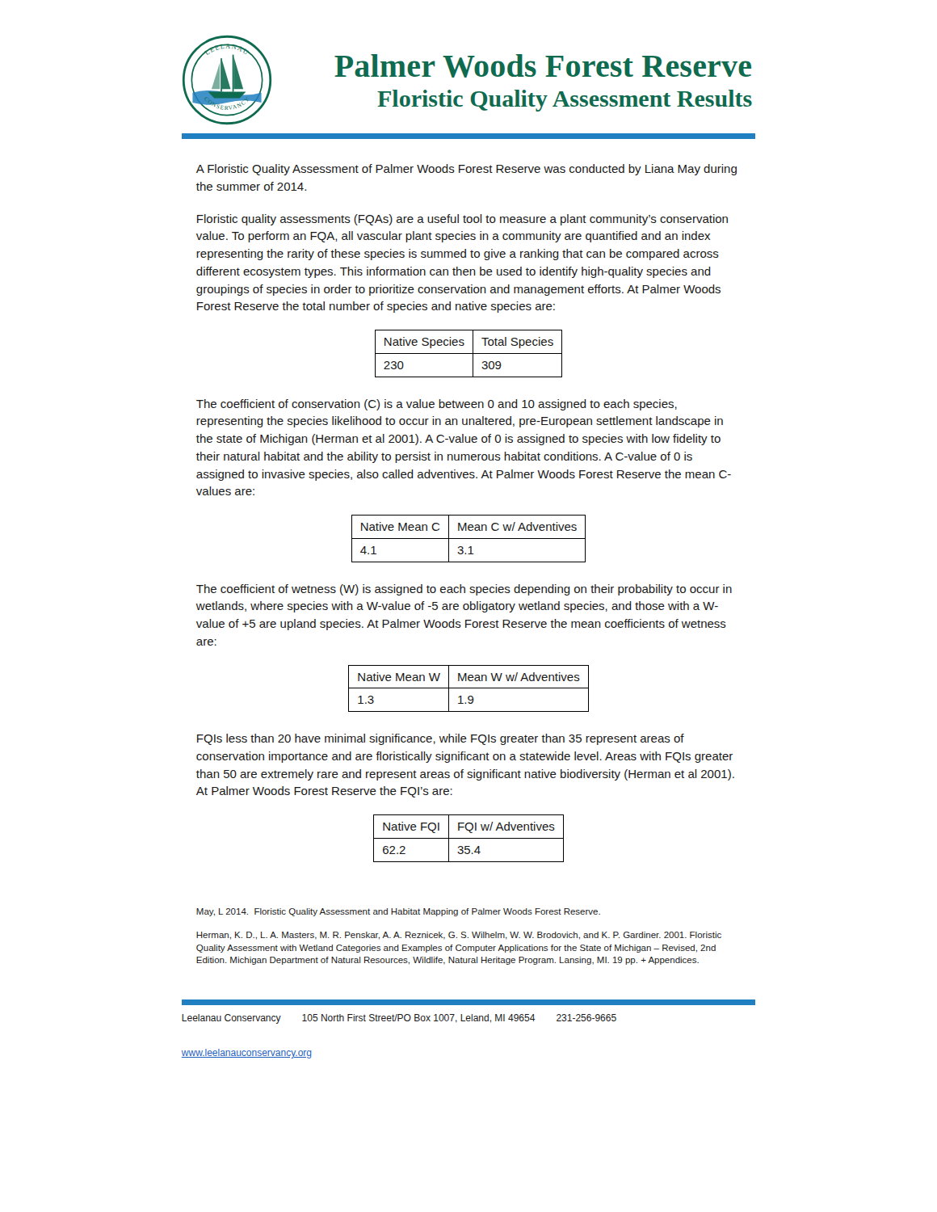LEELANAU CONSERVANCY
Palmer Woods Forest Reserve
Floristic Quality Assessment Results
A Floristic Quality Assessment of Palmer Woods Forest Reserve was conducted by Liana May during the summer of 2014.
Floristic quality assessments (FQAs) are a useful tool to measure a plant community’s conservation value. To perform an FQA, all vascular plant species in a community are quantified and an index representing the rarity of these species is summed to give a ranking that can be compared across different ecosystem types. This information can then be used to identify high-quality species and groupings of species in order to prioritize conservation and management efforts. At Palmer Woods Forest Reserve the total number of species and native species are:
| Native Species | Total Species |
| --- | --- |
| 230 | 309 |
The coefficient of conservation (C) is a value between 0 and 10 assigned to each species, representing the species likelihood to occur in an unaltered, pre-European settlement landscape in the state of Michigan (Herman et al 2001). A C-value of 0 is assigned to species with low fidelity to their natural habitat and the ability to persist in numerous habitat conditions. A C-value of 0 is assigned to invasive species, also called adventives. At Palmer Woods Forest Reserve the mean C-values are:
| Native Mean C | Mean C w/ Adventives |
| --- | --- |
| 4.1 | 3.1 |
The coefficient of wetness (W) is assigned to each species depending on their probability to occur in wetlands, where species with a W-value of -5 are obligatory wetland species, and those with a W-value of +5 are upland species. At Palmer Woods Forest Reserve the mean coefficients of wetness are:
| Native Mean W | Mean W w/ Adventives |
| --- | --- |
| 1.3 | 1.9 |
FQIs less than 20 have minimal significance, while FQIs greater than 35 represent areas of conservation importance and are floristically significant on a statewide level. Areas with FQIs greater than 50 are extremely rare and represent areas of significant native biodiversity (Herman et al 2001). At Palmer Woods Forest Reserve the FQI’s are:
| Native FQI | FQI w/ Adventives |
| --- | --- |
| 62.2 | 35.4 |
May, L 2014. Floristic Quality Assessment and Habitat Mapping of Palmer Woods Forest Reserve.
Herman, K. D., L. A. Masters, M. R. Penskar, A. A. Reznicek, G. S. Wilhelm, W. W. Brodovich, and K. P. Gardiner. 2001. Floristic Quality Assessment with Wetland Categories and Examples of Computer Applications for the State of Michigan – Revised, 2nd Edition. Michigan Department of Natural Resources, Wildlife, Natural Heritage Program. Lansing, MI. 19 pp. + Appendices.
Leelanau Conservancy 105 North First Street/PO Box 1007, Leland, MI 49654 231-256-9665 www.leelanauconservancy.org